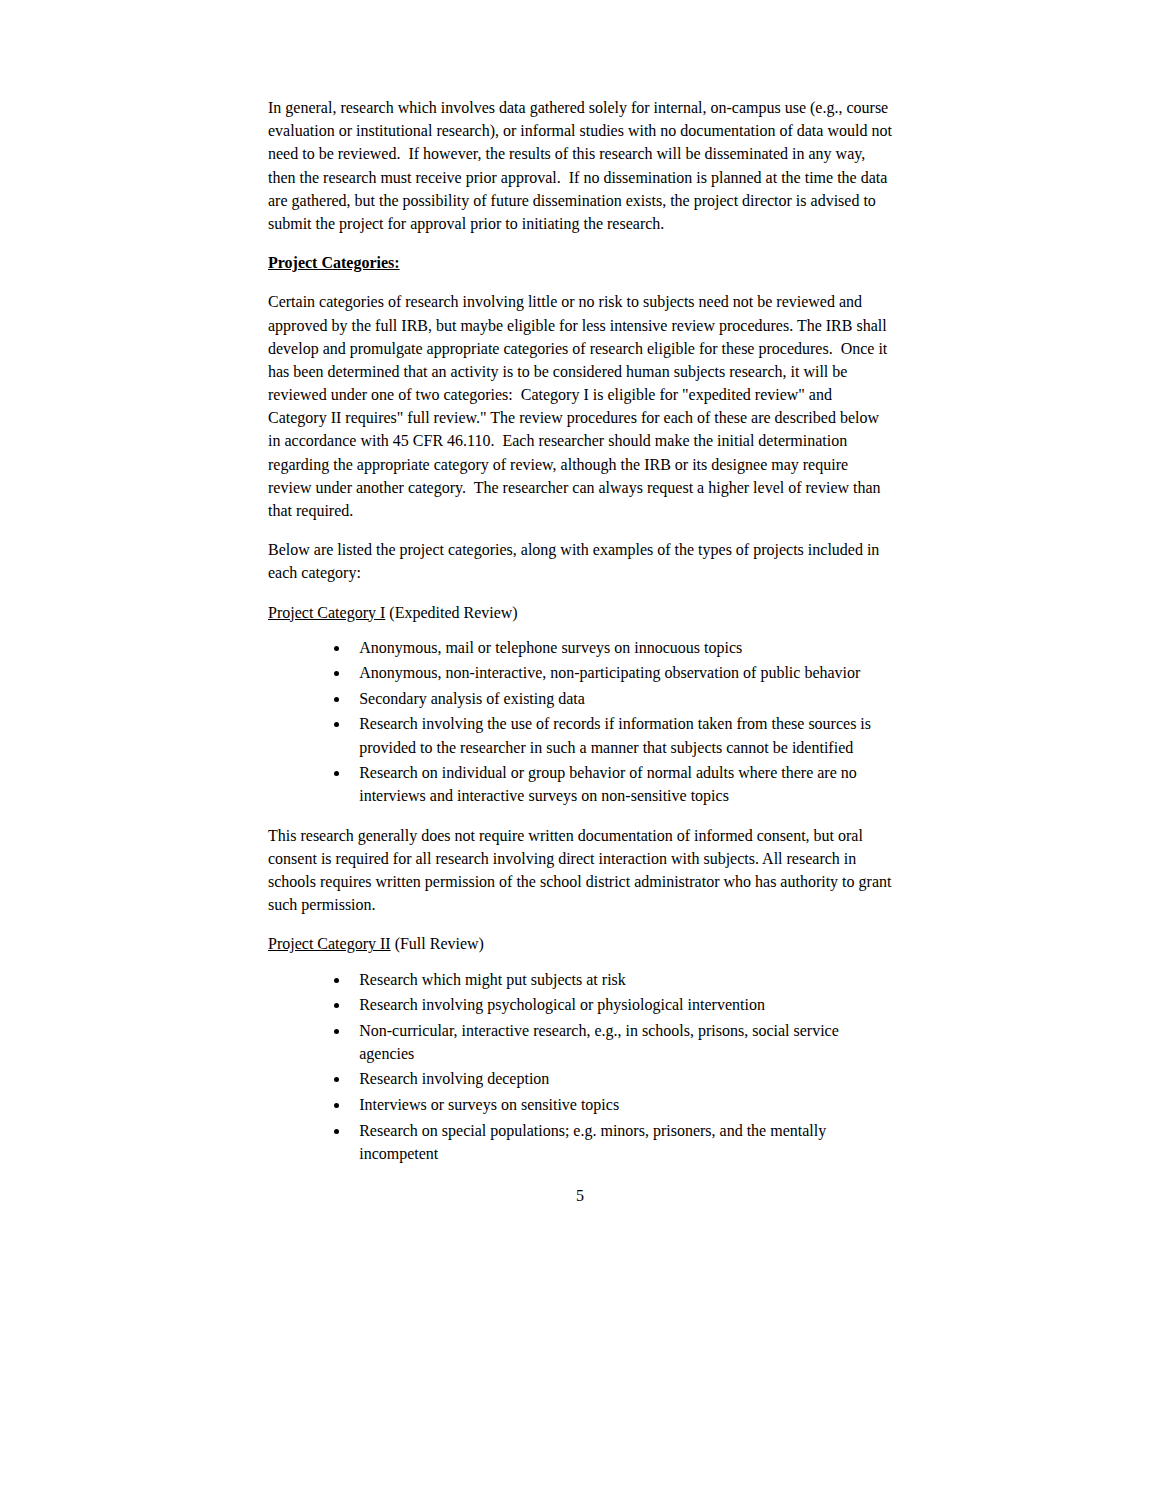In general, research which involves data gathered solely for internal, on-campus use (e.g., course evaluation or institutional research), or informal studies with no documentation of data would not need to be reviewed. If however, the results of this research will be disseminated in any way, then the research must receive prior approval. If no dissemination is planned at the time the data are gathered, but the possibility of future dissemination exists, the project director is advised to submit the project for approval prior to initiating the research.
Project Categories:
Certain categories of research involving little or no risk to subjects need not be reviewed and approved by the full IRB, but maybe eligible for less intensive review procedures. The IRB shall develop and promulgate appropriate categories of research eligible for these procedures. Once it has been determined that an activity is to be considered human subjects research, it will be reviewed under one of two categories: Category I is eligible for "expedited review" and Category II requires" full review." The review procedures for each of these are described below in accordance with 45 CFR 46.110. Each researcher should make the initial determination regarding the appropriate category of review, although the IRB or its designee may require review under another category. The researcher can always request a higher level of review than that required.
Below are listed the project categories, along with examples of the types of projects included in each category:
Project Category I (Expedited Review)
Anonymous, mail or telephone surveys on innocuous topics
Anonymous, non-interactive, non-participating observation of public behavior
Secondary analysis of existing data
Research involving the use of records if information taken from these sources is provided to the researcher in such a manner that subjects cannot be identified
Research on individual or group behavior of normal adults where there are no interviews and interactive surveys on non-sensitive topics
This research generally does not require written documentation of informed consent, but oral consent is required for all research involving direct interaction with subjects. All research in schools requires written permission of the school district administrator who has authority to grant such permission.
Project Category II (Full Review)
Research which might put subjects at risk
Research involving psychological or physiological intervention
Non-curricular, interactive research, e.g., in schools, prisons, social service agencies
Research involving deception
Interviews or surveys on sensitive topics
Research on special populations; e.g. minors, prisoners, and the mentally incompetent
5